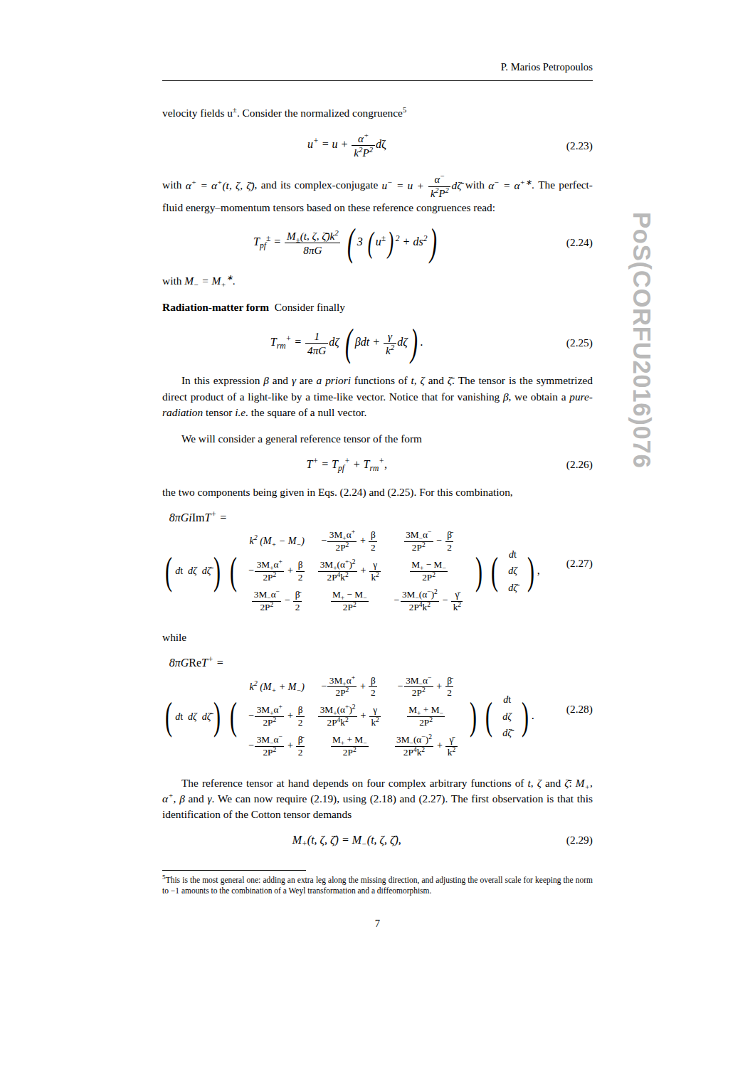P. Marios Petropoulos
PoS(CORFU2016)076
velocity fields u±. Consider the normalized congruence5
u+ = u + α+k2P2dζ
(2.23)
with α+ = α+(t, ζ, ζ̄), and its complex-conjugate u− = u + α−k2P2dζ̄ with α− = α+∗. The perfect-fluid energy–momentum tensors based on these reference congruences read:
Tpf± = M±(t, ζ, ζ̄)k28πG (3 (u±)2 + ds2)
(2.24)
with M− = M+∗.
Radiation-matter form Consider finally
Trm+ = 14πGdζ (βdt + γk2dζ).
(2.25)
In this expression β and γ are a priori functions of t, ζ and ζ̄. The tensor is the symmetrized direct product of a light-like by a time-like vector. Notice that for vanishing β, we obtain a pure-radiation tensor i.e. the square of a null vector.
We will consider a general reference tensor of the form
T+ = Tpf+ + Trm+,
(2.26)
the two components being given in Eqs. (2.24) and (2.25). For this combination,
8πGi Im T+ =
(dt dζ dζ̄) (
| k 2 (M + − M − ) | − 3M + α + 2P 2 + β 2 | 3M − α − 2P 2 − β̄ 2 |
| − 3M + α + 2P 2 + β 2 | 3M + (α + ) 2 2P 4 k 2 + γ k 2 | M + − M − 2P 2 |
| 3M − α − 2P 2 − β̄ 2 | M + − M − 2P 2 | − 3M − (α − ) 2 2P 4 k 2 − γ̄ k 2 |
) (
| d t |
| dζ |
| dζ̄ |
),
(2.27)
while
8πG Re T+ =
(dt dζ dζ̄) (
| k 2 (M + + M − ) | − 3M + α + 2P 2 + β 2 | − 3M − α − 2P 2 + β̄ 2 |
| − 3M + α + 2P 2 + β 2 | 3M + (α + ) 2 2P 4 k 2 + γ k 2 | M + + M − 2P 2 |
| − 3M − α − 2P 2 + β̄ 2 | M + + M − 2P 2 | 3M − (α − ) 2 2P 4 k 2 + γ̄ k 2 |
) (
| d t |
| dζ |
| dζ̄ |
).
(2.28)
The reference tensor at hand depends on four complex arbitrary functions of t, ζ and ζ̄: M+, α+, β and γ. We can now require (2.19), using (2.18) and (2.27). The first observation is that this identification of the Cotton tensor demands
M+(t, ζ, ζ̄) = M−(t, ζ, ζ̄),
(2.29)
5This is the most general one: adding an extra leg along the missing direction, and adjusting the overall scale for keeping the norm to −1 amounts to the combination of a Weyl transformation and a diffeomorphism.
7